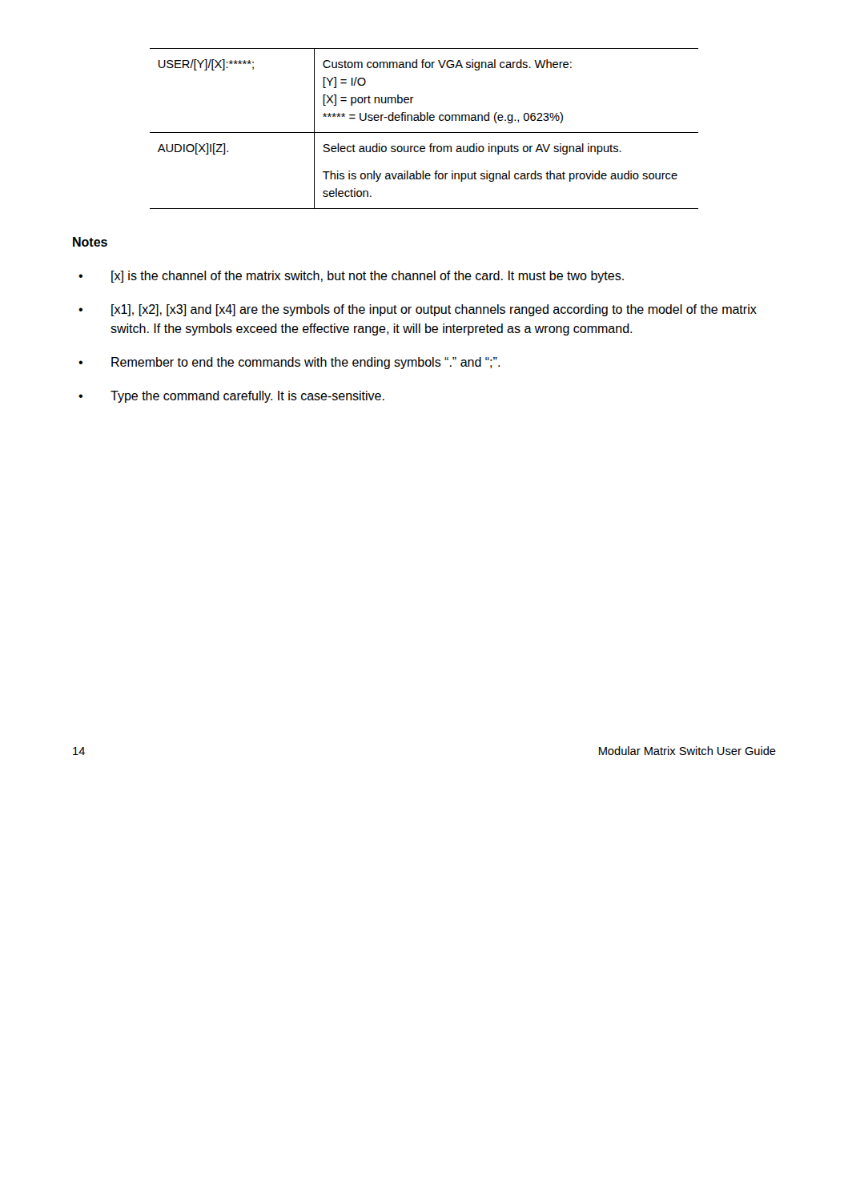| USER/[Y]/[X]:*****; | Custom command for VGA signal cards. Where: [Y] = I/O [X] = port number ***** = User-definable command (e.g., 0623%) |
| AUDIO[X]I[Z]. | Select audio source from audio inputs or AV signal inputs. This is only available for input signal cards that provide audio source selection. |
Notes
[x] is the channel of the matrix switch, but not the channel of the card. It must be two bytes.
[x1], [x2], [x3] and [x4] are the symbols of the input or output channels ranged according to the model of the matrix switch. If the symbols exceed the effective range, it will be interpreted as a wrong command.
Remember to end the commands with the ending symbols “.” and “;”.
Type the command carefully. It is case-sensitive.
14 Modular Matrix Switch User Guide